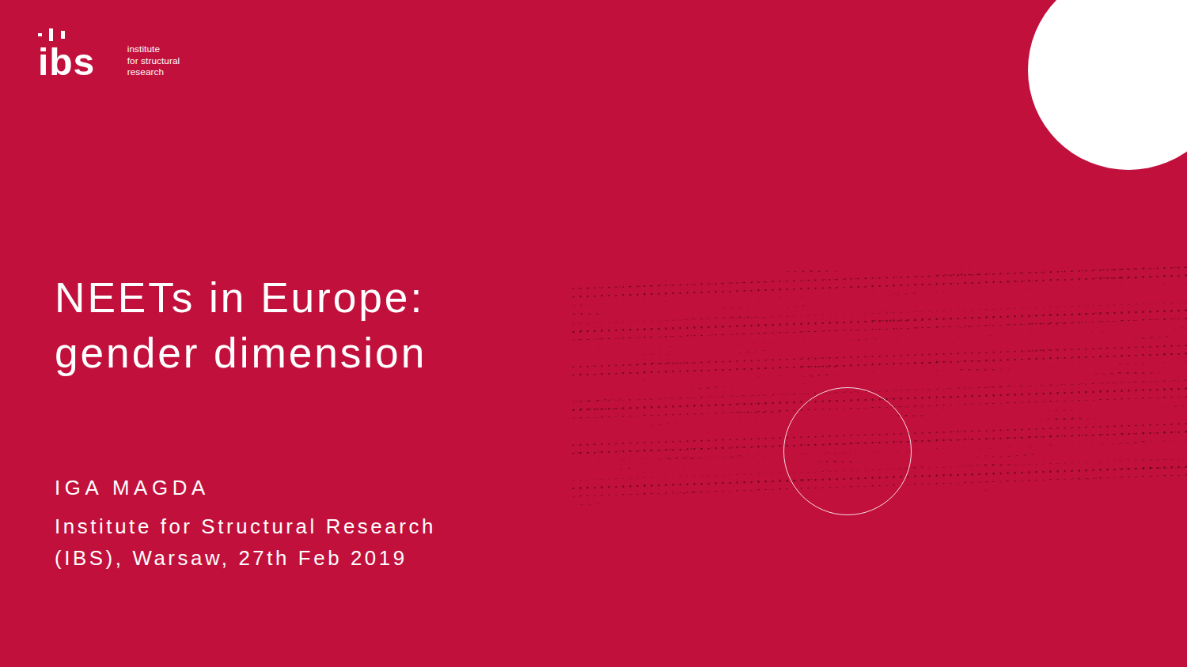ibs
institute
for structural
research
NEETs in Europe:
gender dimension
Iga Magda
Institute for Structural Research
(IBS), Warsaw, 27th Feb 2019